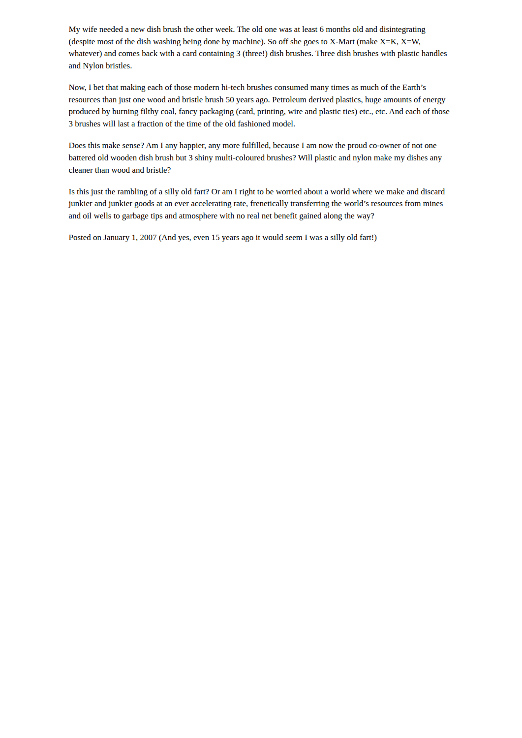My wife needed a new dish brush the other week. The old one was at least 6 months old and disintegrating (despite most of the dish washing being done by machine). So off she goes to X-Mart (make X=K, X=W, whatever) and comes back with a card containing 3 (three!) dish brushes. Three dish brushes with plastic handles and Nylon bristles.
Now, I bet that making each of those modern hi-tech brushes consumed many times as much of the Earth’s resources than just one wood and bristle brush 50 years ago. Petroleum derived plastics, huge amounts of energy produced by burning filthy coal, fancy packaging (card, printing, wire and plastic ties) etc., etc. And each of those 3 brushes will last a fraction of the time of the old fashioned model.
Does this make sense? Am I any happier, any more fulfilled, because I am now the proud co-owner of not one battered old wooden dish brush but 3 shiny multi-coloured brushes? Will plastic and nylon make my dishes any cleaner than wood and bristle?
Is this just the rambling of a silly old fart? Or am I right to be worried about a world where we make and discard junkier and junkier goods at an ever accelerating rate, frenetically transferring the world’s resources from mines and oil wells to garbage tips and atmosphere with no real net benefit gained along the way?
Posted on January 1, 2007 (And yes, even 15 years ago it would seem I was a silly old fart!)